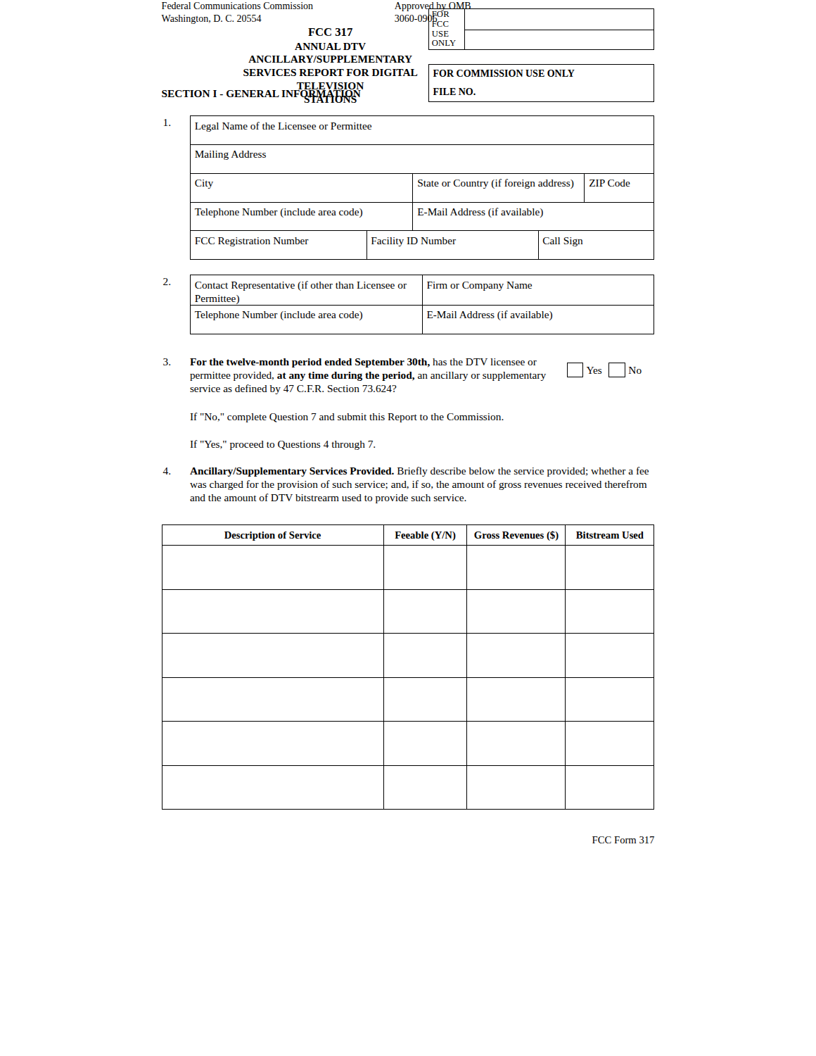Federal Communications Commission
Washington, D. C. 20554
Approved by OMB
3060-0906
FOR
FCC
USE
ONLY
FCC 317
ANNUAL DTV ANCILLARY/SUPPLEMENTARY
SERVICES REPORT FOR DIGITAL TELEVISION
STATIONS
FOR COMMISSION USE ONLY
FILE NO.
SECTION I - GENERAL INFORMATION
1.
| Legal Name of the Licensee or Permittee |
| Mailing Address |
| City | State or Country (if foreign address) | ZIP Code |
| Telephone Number (include area code) | E-Mail Address (if available) |
| FCC Registration Number | Facility ID Number | Call Sign |
2.
| Contact Representative (if other than Licensee or Permittee) | Firm or Company Name |
| Telephone Number (include area code) | E-Mail Address (if available) |
3.
For the twelve-month period ended September 30th, has the DTV licensee or permittee provided, at any time during the period, an ancillary or supplementary service as defined by 47 C.F.R. Section 73.624?
Yes No
If "No," complete Question 7 and submit this Report to the Commission.
If "Yes," proceed to Questions 4 through 7.
4.
Ancillary/Supplementary Services Provided. Briefly describe below the service provided; whether a fee was charged for the provision of such service; and, if so, the amount of gross revenues received therefrom and the amount of DTV bitstrearm used to provide such service.
| Description of Service | Feeable (Y/N) | Gross Revenues ($) | Bitstream Used |
| --- | --- | --- | --- |
FCC Form 317